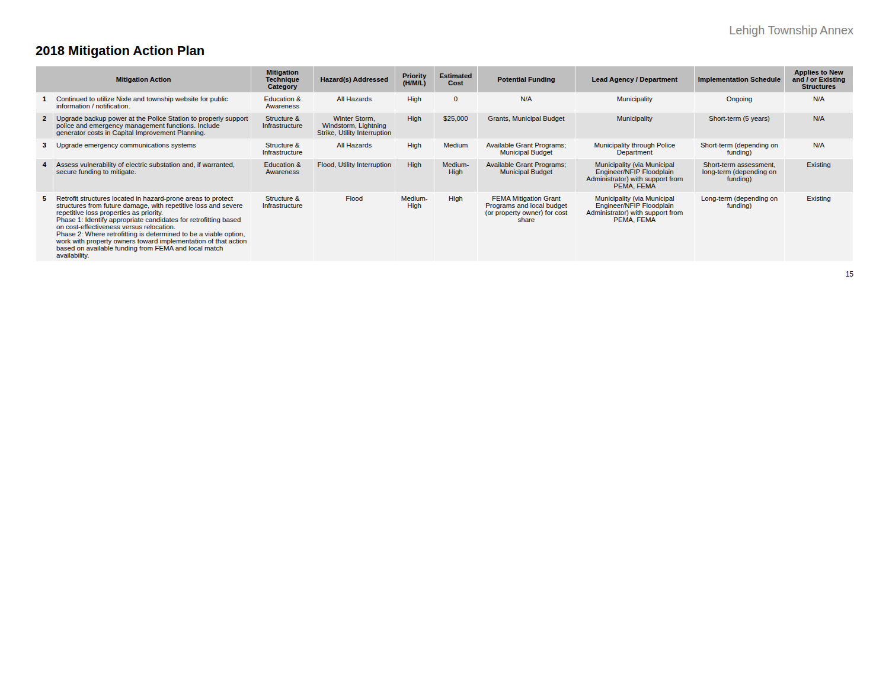Lehigh Township Annex
2018 Mitigation Action Plan
| Mitigation Action | Mitigation Technique Category | Hazard(s) Addressed | Priority (H/M/L) | Estimated Cost | Potential Funding | Lead Agency / Department | Implementation Schedule | Applies to New and / or Existing Structures |
| --- | --- | --- | --- | --- | --- | --- | --- | --- |
| 1 | Continued to utilize Nixle and township website for public information / notification. | Education & Awareness | All Hazards | High | 0 | N/A | Municipality | Ongoing | N/A |
| 2 | Upgrade backup power at the Police Station to properly support police and emergency management functions. Include generator costs in Capital Improvement Planning. | Structure & Infrastructure | Winter Storm, Windstorm, Lightning Strike, Utility Interruption | High | $25,000 | Grants, Municipal Budget | Municipality | Short-term (5 years) | N/A |
| 3 | Upgrade emergency communications systems | Structure & Infrastructure | All Hazards | High | Medium | Available Grant Programs; Municipal Budget | Municipality through Police Department | Short-term (depending on funding) | N/A |
| 4 | Assess vulnerability of electric substation and, if warranted, secure funding to mitigate. | Education & Awareness | Flood, Utility Interruption | High | Medium-High | Available Grant Programs; Municipal Budget | Municipality (via Municipal Engineer/NFIP Floodplain Administrator) with support from PEMA, FEMA | Short-term assessment, long-term (depending on funding) | Existing |
| 5 | Retrofit structures located in hazard-prone areas to protect structures from future damage, with repetitive loss and severe repetitive loss properties as priority. Phase 1: Identify appropriate candidates for retrofitting based on cost-effectiveness versus relocation. Phase 2: Where retrofitting is determined to be a viable option, work with property owners toward implementation of that action based on available funding from FEMA and local match availability. | Structure & Infrastructure | Flood | Medium-High | High | FEMA Mitigation Grant Programs and local budget (or property owner) for cost share | Municipality (via Municipal Engineer/NFIP Floodplain Administrator) with support from PEMA, FEMA | Long-term (depending on funding) | Existing |
15